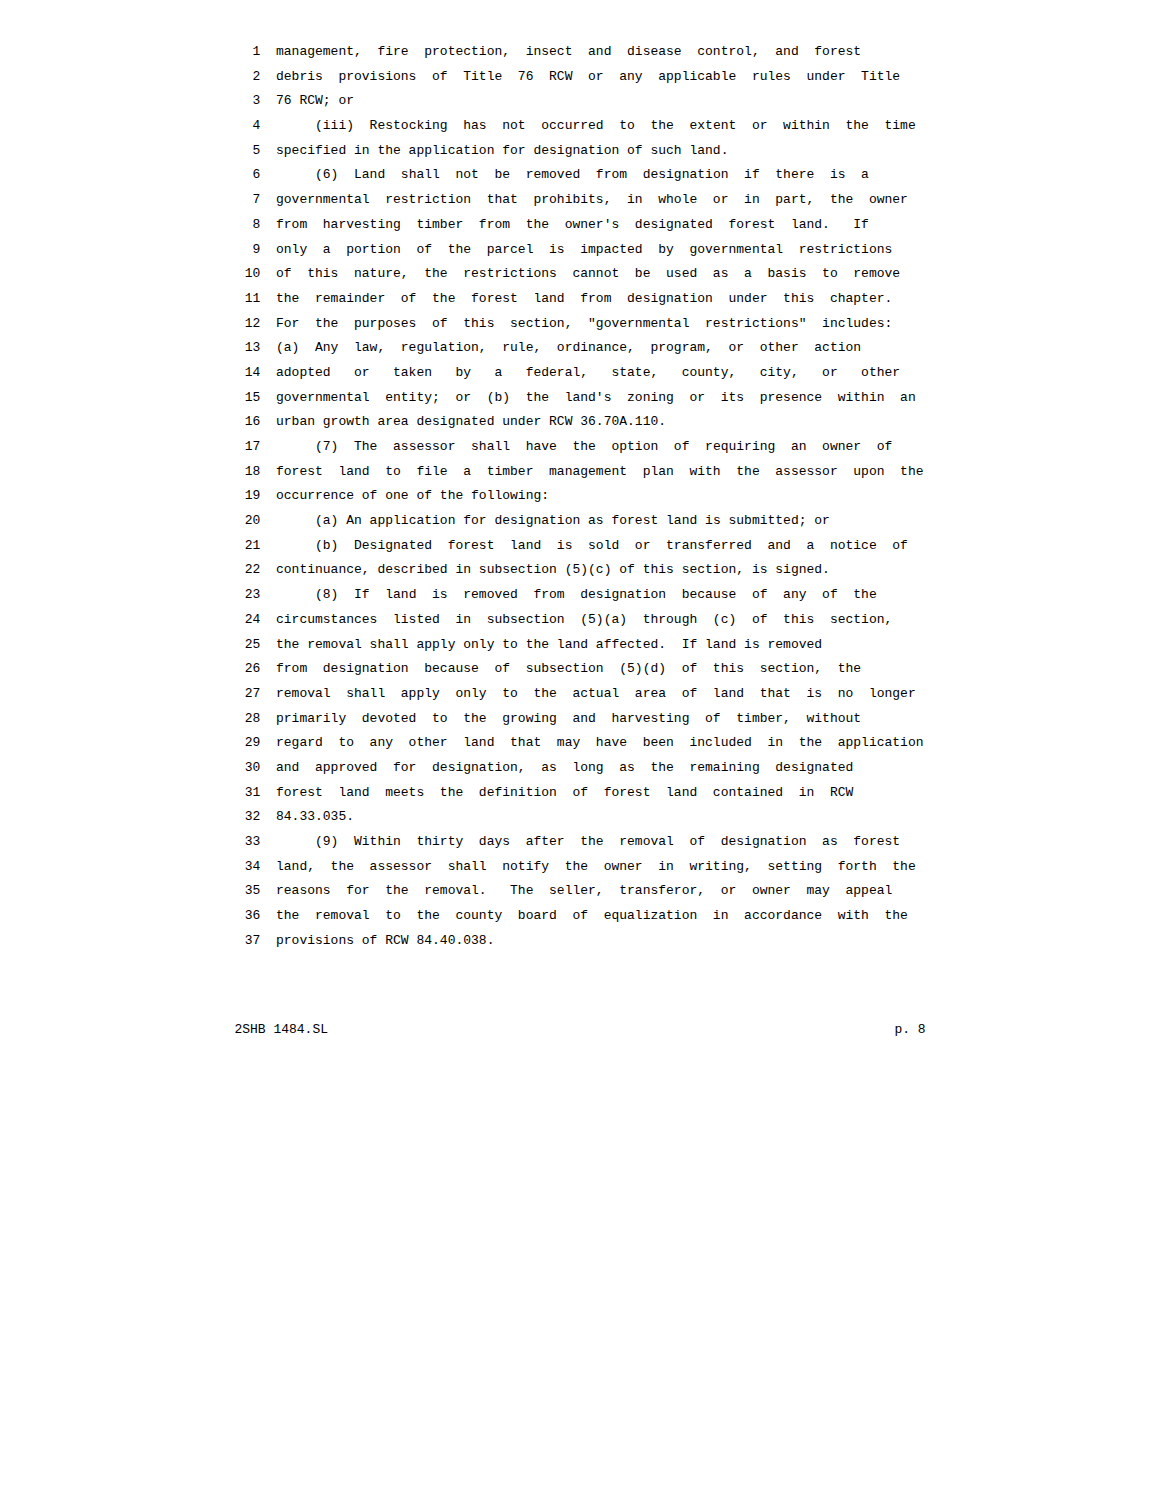management, fire protection, insect and disease control, and forest
debris provisions of Title 76 RCW or any applicable rules under Title
76 RCW; or
(iii) Restocking has not occurred to the extent or within the time
specified in the application for designation of such land.
(6) Land shall not be removed from designation if there is a
governmental restriction that prohibits, in whole or in part, the owner
from harvesting timber from the owner's designated forest land. If
only a portion of the parcel is impacted by governmental restrictions
of this nature, the restrictions cannot be used as a basis to remove
the remainder of the forest land from designation under this chapter.
For the purposes of this section, "governmental restrictions" includes:
(a) Any law, regulation, rule, ordinance, program, or other action
adopted or taken by a federal, state, county, city, or other
governmental entity; or (b) the land's zoning or its presence within an
urban growth area designated under RCW 36.70A.110.
(7) The assessor shall have the option of requiring an owner of
forest land to file a timber management plan with the assessor upon the
occurrence of one of the following:
(a) An application for designation as forest land is submitted; or
(b) Designated forest land is sold or transferred and a notice of
continuance, described in subsection (5)(c) of this section, is signed.
(8) If land is removed from designation because of any of the
circumstances listed in subsection (5)(a) through (c) of this section,
the removal shall apply only to the land affected. If land is removed
from designation because of subsection (5)(d) of this section, the
removal shall apply only to the actual area of land that is no longer
primarily devoted to the growing and harvesting of timber, without
regard to any other land that may have been included in the application
and approved for designation, as long as the remaining designated
forest land meets the definition of forest land contained in RCW
84.33.035.
(9) Within thirty days after the removal of designation as forest
land, the assessor shall notify the owner in writing, setting forth the
reasons for the removal. The seller, transferor, or owner may appeal
the removal to the county board of equalization in accordance with the
provisions of RCW 84.40.038.
2SHB 1484.SL p. 8